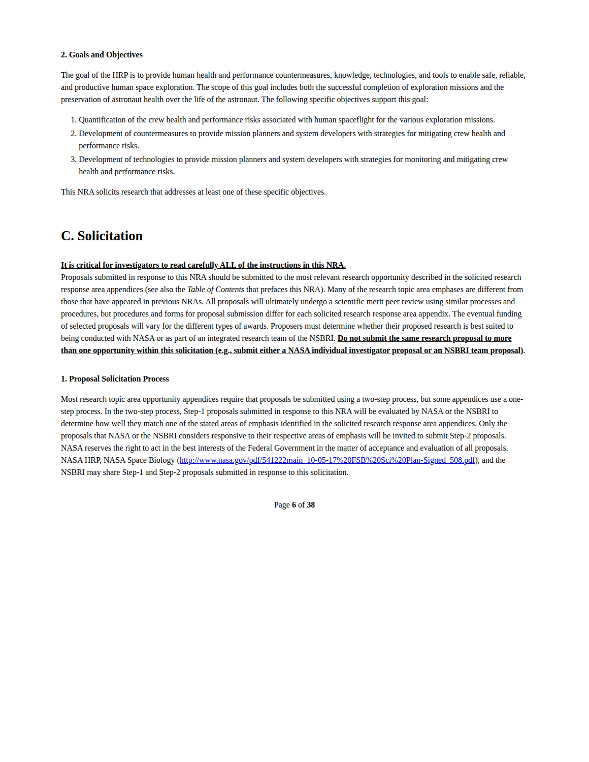2. Goals and Objectives
The goal of the HRP is to provide human health and performance countermeasures, knowledge, technologies, and tools to enable safe, reliable, and productive human space exploration. The scope of this goal includes both the successful completion of exploration missions and the preservation of astronaut health over the life of the astronaut. The following specific objectives support this goal:
Quantification of the crew health and performance risks associated with human spaceflight for the various exploration missions.
Development of countermeasures to provide mission planners and system developers with strategies for mitigating crew health and performance risks.
Development of technologies to provide mission planners and system developers with strategies for monitoring and mitigating crew health and performance risks.
This NRA solicits research that addresses at least one of these specific objectives.
C. Solicitation
It is critical for investigators to read carefully ALL of the instructions in this NRA.
Proposals submitted in response to this NRA should be submitted to the most relevant research opportunity described in the solicited research response area appendices (see also the Table of Contents that prefaces this NRA). Many of the research topic area emphases are different from those that have appeared in previous NRAs. All proposals will ultimately undergo a scientific merit peer review using similar processes and procedures, but procedures and forms for proposal submission differ for each solicited research response area appendix. The eventual funding of selected proposals will vary for the different types of awards. Proposers must determine whether their proposed research is best suited to being conducted with NASA or as part of an integrated research team of the NSBRI. Do not submit the same research proposal to more than one opportunity within this solicitation (e.g., submit either a NASA individual investigator proposal or an NSBRI team proposal).
1. Proposal Solicitation Process
Most research topic area opportunity appendices require that proposals be submitted using a two-step process, but some appendices use a one-step process. In the two-step process, Step-1 proposals submitted in response to this NRA will be evaluated by NASA or the NSBRI to determine how well they match one of the stated areas of emphasis identified in the solicited research response area appendices. Only the proposals that NASA or the NSBRI considers responsive to their respective areas of emphasis will be invited to submit Step-2 proposals. NASA reserves the right to act in the best interests of the Federal Government in the matter of acceptance and evaluation of all proposals. NASA HRP, NASA Space Biology (http://www.nasa.gov/pdf/541222main_10-05-17%20FSB%20Sci%20Plan-Signed_508.pdf), and the NSBRI may share Step-1 and Step-2 proposals submitted in response to this solicitation.
Page 6 of 38